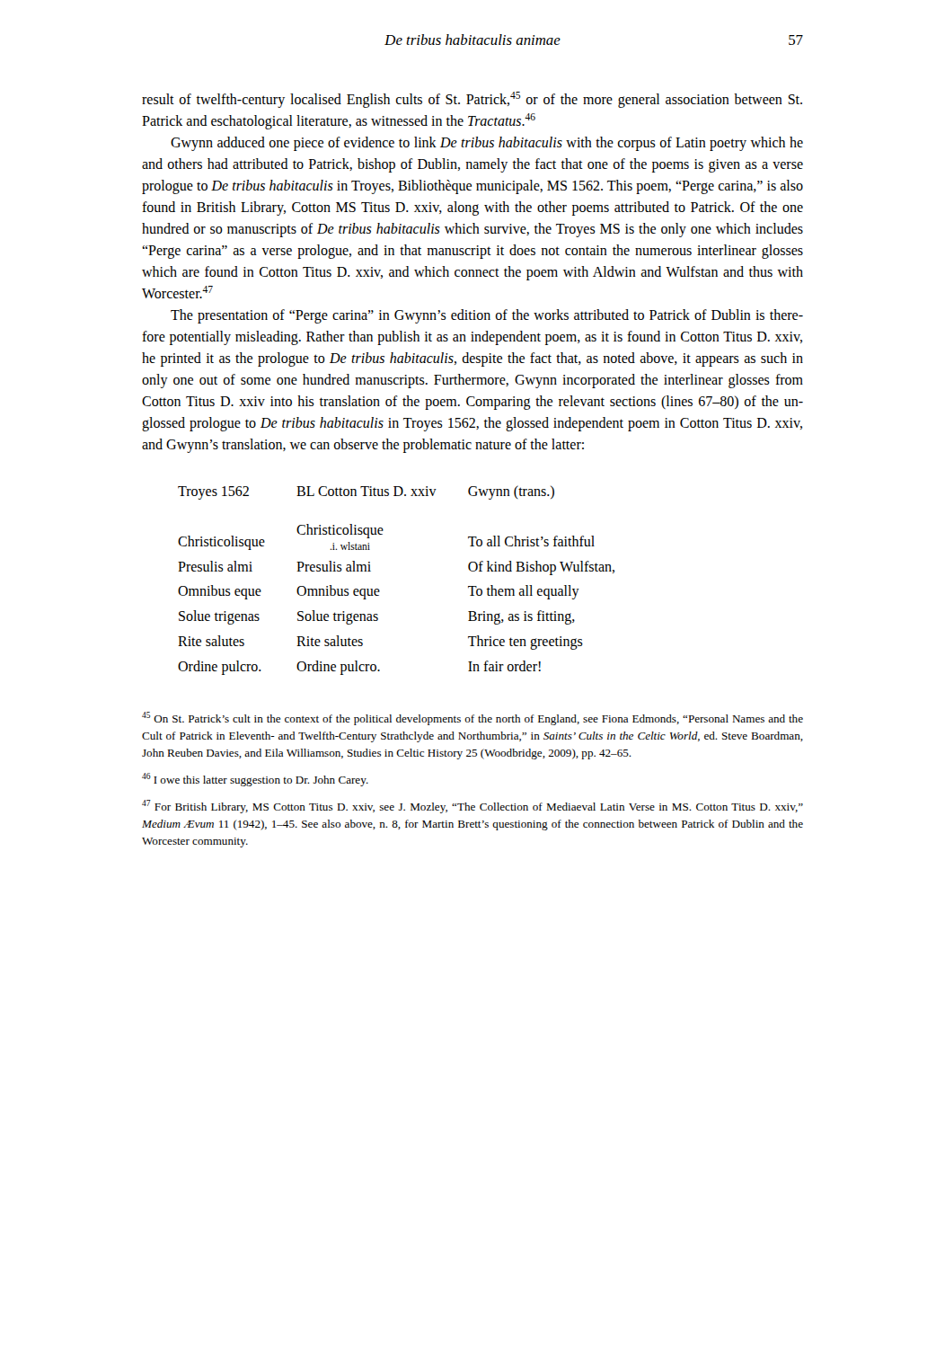De tribus habitaculis animae 57
result of twelfth-century localised English cults of St. Patrick,45 or of the more general association between St. Patrick and eschatological literature, as witnessed in the Tractatus.46
Gwynn adduced one piece of evidence to link De tribus habitaculis with the corpus of Latin poetry which he and others had attributed to Patrick, bishop of Dublin, namely the fact that one of the poems is given as a verse prologue to De tribus habitaculis in Troyes, Bibliothèque municipale, MS 1562. This poem, “Perge carina,” is also found in British Library, Cotton MS Titus D. xxiv, along with the other poems attributed to Patrick. Of the one hundred or so manuscripts of De tribus habitaculis which survive, the Troyes MS is the only one which includes “Perge carina” as a verse prologue, and in that manuscript it does not contain the numerous interlinear glosses which are found in Cotton Titus D. xxiv, and which connect the poem with Aldwin and Wulfstan and thus with Worcester.47
The presentation of “Perge carina” in Gwynn’s edition of the works attributed to Patrick of Dublin is therefore potentially misleading. Rather than publish it as an independent poem, as it is found in Cotton Titus D. xxiv, he printed it as the prologue to De tribus habitaculis, despite the fact that, as noted above, it appears as such in only one out of some one hundred manuscripts. Furthermore, Gwynn incorporated the interlinear glosses from Cotton Titus D. xxiv into his translation of the poem. Comparing the relevant sections (lines 67–80) of the unglossed prologue to De tribus habitaculis in Troyes 1562, the glossed independent poem in Cotton Titus D. xxiv, and Gwynn’s translation, we can observe the problematic nature of the latter:
| Troyes 1562 | BL Cotton Titus D. xxiv | Gwynn (trans.) |
| --- | --- | --- |
| Christicolisque | Christicolisque .i. wlstani | To all Christ’s faithful |
| Presulis almi | Presulis almi | Of kind Bishop Wulfstan, |
| Omnibus eque | Omnibus eque | To them all equally |
| Solue trigenas | Solue trigenas | Bring, as is fitting, |
| Rite salutes | Rite salutes | Thrice ten greetings |
| Ordine pulcro. | Ordine pulcro. | In fair order! |
45 On St. Patrick’s cult in the context of the political developments of the north of England, see Fiona Edmonds, “Personal Names and the Cult of Patrick in Eleventh- and Twelfth-Century Strathclyde and Northumbria,” in Saints’ Cults in the Celtic World, ed. Steve Boardman, John Reuben Davies, and Eila Williamson, Studies in Celtic History 25 (Woodbridge, 2009), pp. 42–65.
46 I owe this latter suggestion to Dr. John Carey.
47 For British Library, MS Cotton Titus D. xxiv, see J. Mozley, “The Collection of Mediaeval Latin Verse in MS. Cotton Titus D. xxiv,” Medium Ævum 11 (1942), 1–45. See also above, n. 8, for Martin Brett’s questioning of the connection between Patrick of Dublin and the Worcester community.